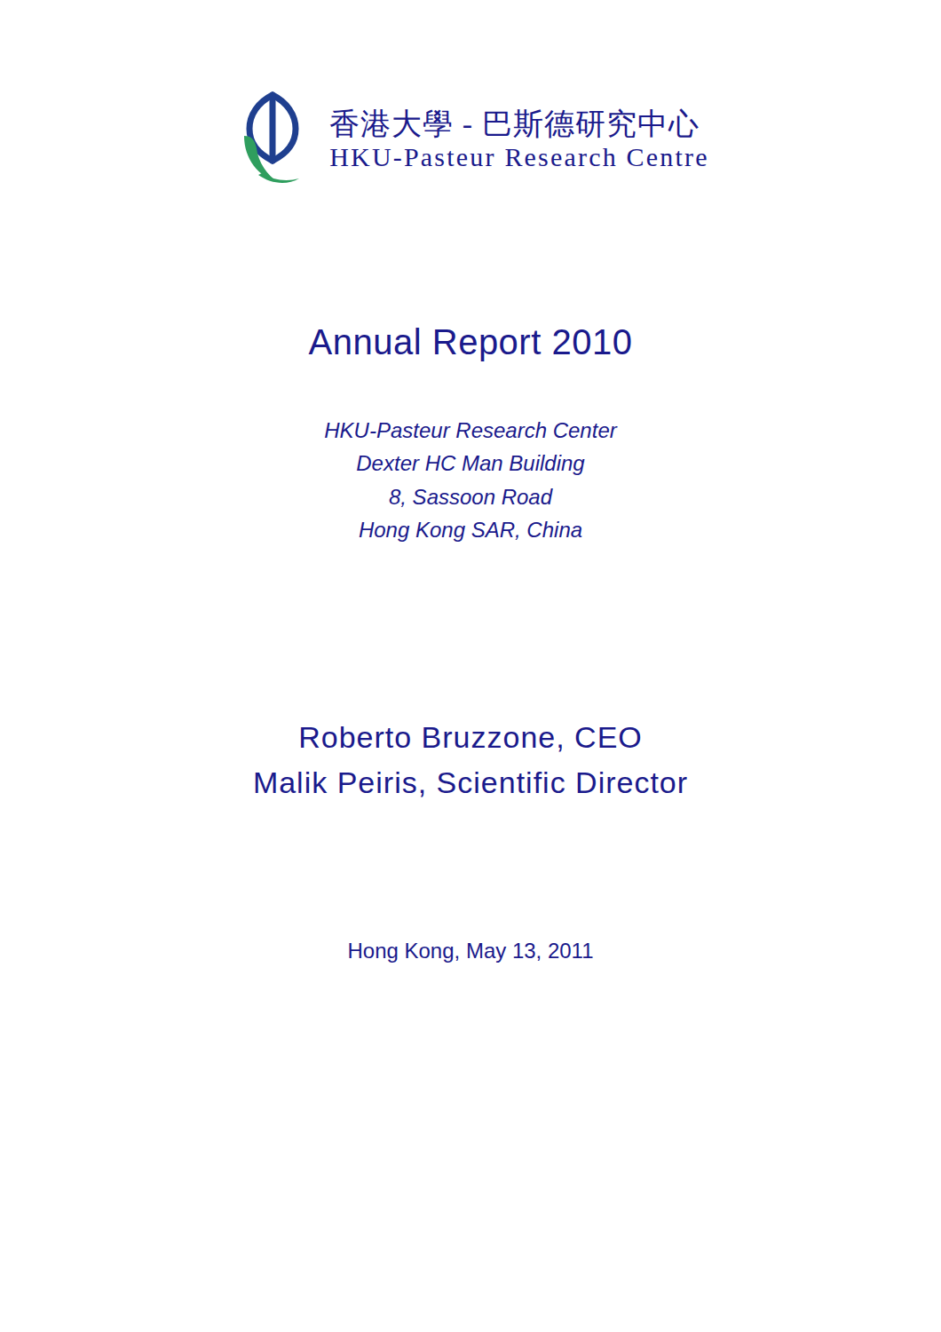香港大學 - 巴斯德研究中心
HKU-Pasteur Research Centre
Annual Report 2010
HKU-Pasteur Research Center
Dexter HC Man Building
8, Sassoon Road
Hong Kong SAR, China
Roberto Bruzzone, CEO
Malik Peiris, Scientific Director
Hong Kong, May 13, 2011